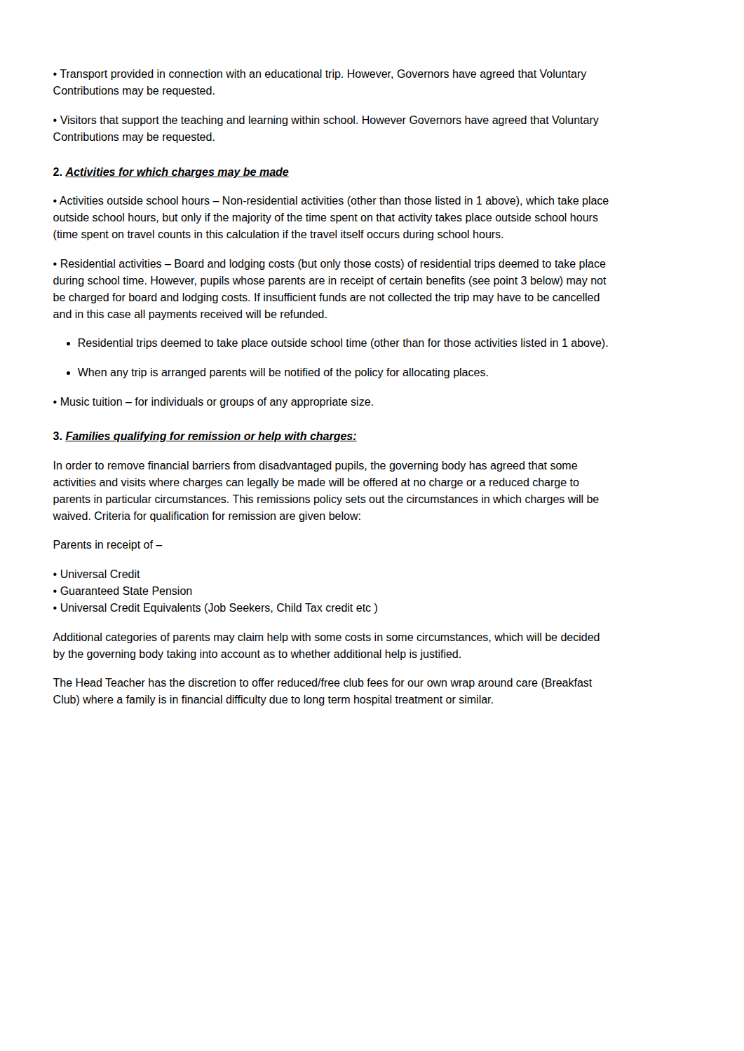• Transport provided in connection with an educational trip. However, Governors have agreed that Voluntary Contributions may be requested.
• Visitors that support the teaching and learning within school. However Governors have agreed that Voluntary Contributions may be requested.
2. Activities for which charges may be made
• Activities outside school hours – Non-residential activities (other than those listed in 1 above), which take place outside school hours, but only if the majority of the time spent on that activity takes place outside school hours (time spent on travel counts in this calculation if the travel itself occurs during school hours.
• Residential activities – Board and lodging costs (but only those costs) of residential trips deemed to take place during school time. However, pupils whose parents are in receipt of certain benefits (see point 3 below) may not be charged for board and lodging costs. If insufficient funds are not collected the trip may have to be cancelled and in this case all payments received will be refunded.
Residential trips deemed to take place outside school time (other than for those activities listed in 1 above).
When any trip is arranged parents will be notified of the policy for allocating places.
• Music tuition – for individuals or groups of any appropriate size.
3. Families qualifying for remission or help with charges:
In order to remove financial barriers from disadvantaged pupils, the governing body has agreed that some activities and visits where charges can legally be made will be offered at no charge or a reduced charge to parents in particular circumstances. This remissions policy sets out the circumstances in which charges will be waived. Criteria for qualification for remission are given below:
Parents in receipt of –
• Universal Credit
• Guaranteed State Pension
• Universal Credit Equivalents (Job Seekers, Child Tax credit etc )
Additional categories of parents may claim help with some costs in some circumstances, which will be decided by the governing body taking into account as to whether additional help is justified.
The Head Teacher has the discretion to offer reduced/free club fees for our own wrap around care (Breakfast Club) where a family is in financial difficulty due to long term hospital treatment or similar.